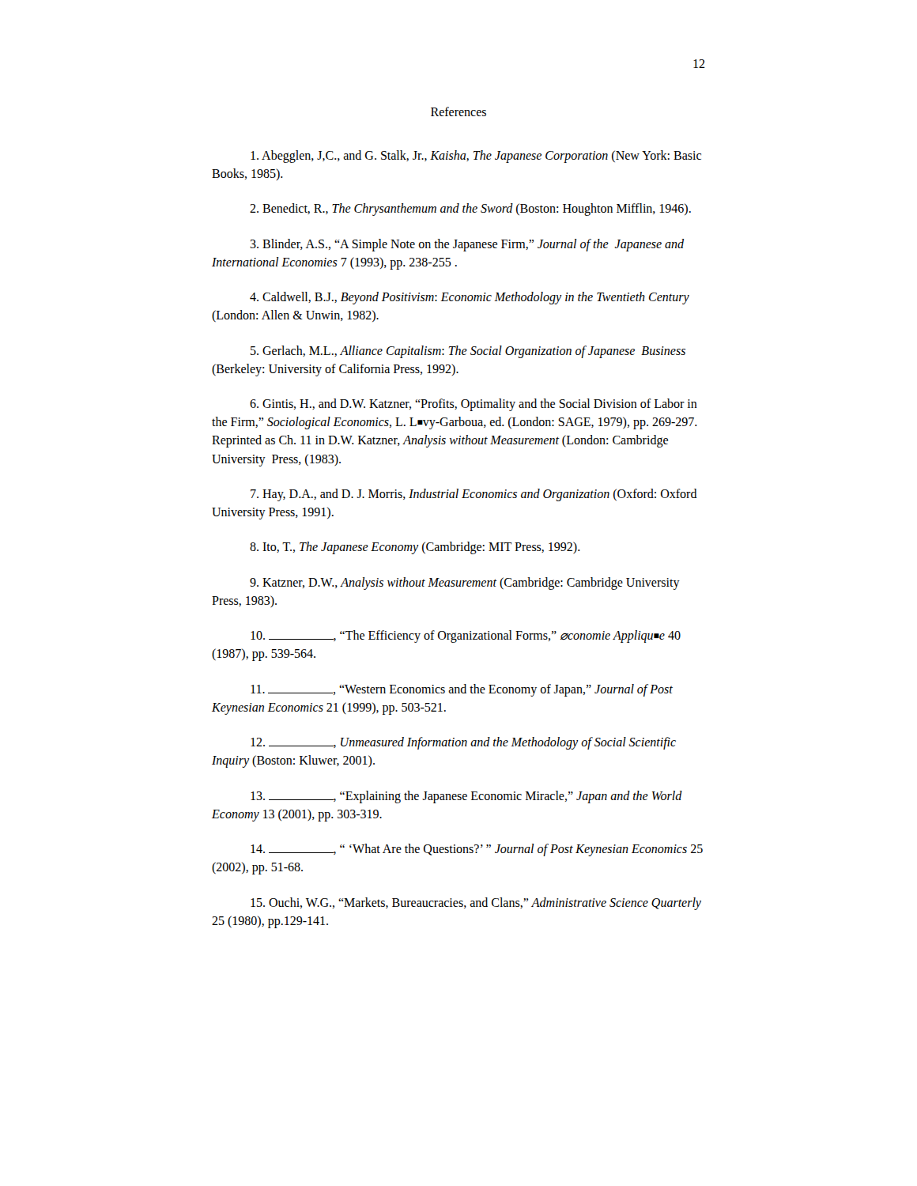12
References
1. Abegglen, J,C., and G. Stalk, Jr., Kaisha, The Japanese Corporation (New York: Basic Books, 1985).
2. Benedict, R., The Chrysanthemum and the Sword (Boston: Houghton Mifflin, 1946).
3. Blinder, A.S., “A Simple Note on the Japanese Firm,” Journal of the Japanese and International Economies 7 (1993), pp. 238-255 .
4. Caldwell, B.J., Beyond Positivism: Economic Methodology in the Twentieth Century (London: Allen & Unwin, 1982).
5. Gerlach, M.L., Alliance Capitalism: The Social Organization of Japanese Business (Berkeley: University of California Press, 1992).
6. Gintis, H., and D.W. Katzner, “Profits, Optimality and the Social Division of Labor in the Firm,” Sociological Economics, L. L■vy-Garboua, ed. (London: SAGE, 1979), pp. 269-297. Reprinted as Ch. 11 in D.W. Katzner, Analysis without Measurement (London: Cambridge University Press, (1983).
7. Hay, D.A., and D. J. Morris, Industrial Economics and Organization (Oxford: Oxford University Press, 1991).
8. Ito, T., The Japanese Economy (Cambridge: MIT Press, 1992).
9. Katzner, D.W., Analysis without Measurement (Cambridge: Cambridge University Press, 1983).
10. , “The Efficiency of Organizational Forms,” ⌀conomie Appliqu■e 40 (1987), pp. 539-564.
11. , “Western Economics and the Economy of Japan,” Journal of Post Keynesian Economics 21 (1999), pp. 503-521.
12. , Unmeasured Information and the Methodology of Social Scientific Inquiry (Boston: Kluwer, 2001).
13. , “Explaining the Japanese Economic Miracle,” Japan and the World Economy 13 (2001), pp. 303-319.
14. , “ ‘What Are the Questions?’ ” Journal of Post Keynesian Economics 25 (2002), pp. 51-68.
15. Ouchi, W.G., “Markets, Bureaucracies, and Clans,” Administrative Science Quarterly 25 (1980), pp.129-141.